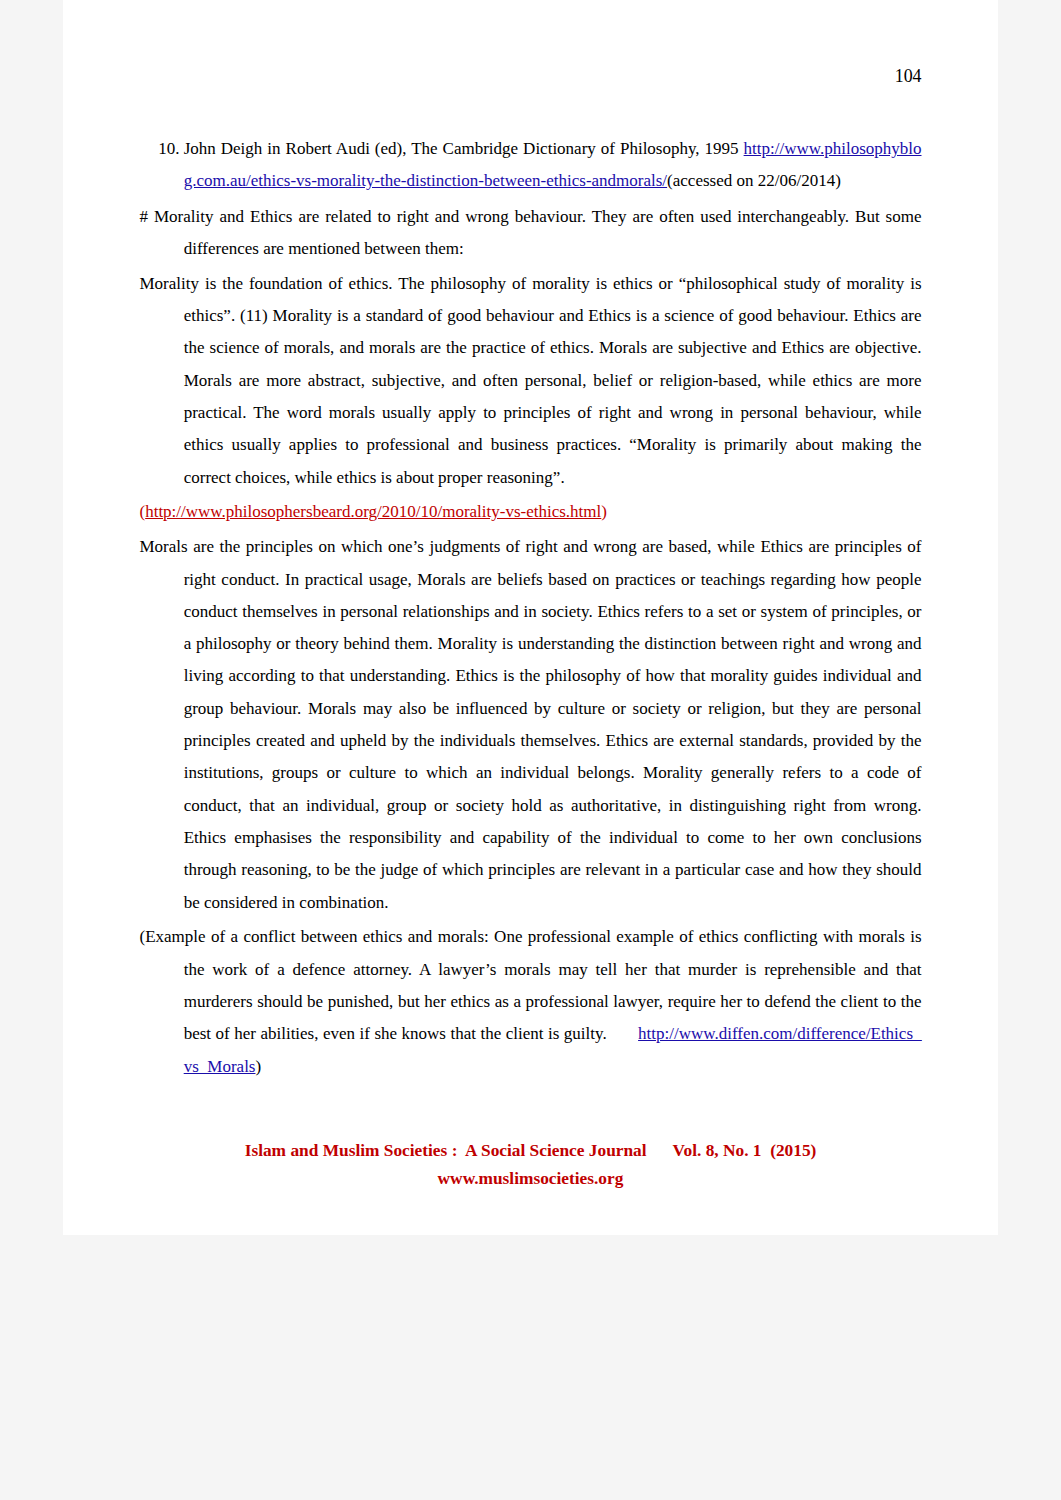104
John Deigh in Robert Audi (ed), The Cambridge Dictionary of Philosophy, 1995 http://www.philosophyblog.com.au/ethics-vs-morality-the-distinction-between-ethics-andmorals/(accessed on 22/06/2014)
# Morality and Ethics are related to right and wrong behaviour. They are often used interchangeably. But some differences are mentioned between them:
Morality is the foundation of ethics. The philosophy of morality is ethics or “philosophical study of morality is ethics”. (11) Morality is a standard of good behaviour and Ethics is a science of good behaviour. Ethics are the science of morals, and morals are the practice of ethics. Morals are subjective and Ethics are objective. Morals are more abstract, subjective, and often personal, belief or religion-based, while ethics are more practical. The word morals usually apply to principles of right and wrong in personal behaviour, while ethics usually applies to professional and business practices. “Morality is primarily about making the correct choices, while ethics is about proper reasoning”.
(http://www.philosophersbeard.org/2010/10/morality-vs-ethics.html)
Morals are the principles on which one’s judgments of right and wrong are based, while Ethics are principles of right conduct. In practical usage, Morals are beliefs based on practices or teachings regarding how people conduct themselves in personal relationships and in society. Ethics refers to a set or system of principles, or a philosophy or theory behind them. Morality is understanding the distinction between right and wrong and living according to that understanding. Ethics is the philosophy of how that morality guides individual and group behaviour. Morals may also be influenced by culture or society or religion, but they are personal principles created and upheld by the individuals themselves. Ethics are external standards, provided by the institutions, groups or culture to which an individual belongs. Morality generally refers to a code of conduct, that an individual, group or society hold as authoritative, in distinguishing right from wrong. Ethics emphasises the responsibility and capability of the individual to come to her own conclusions through reasoning, to be the judge of which principles are relevant in a particular case and how they should be considered in combination.
(Example of a conflict between ethics and morals: One professional example of ethics conflicting with morals is the work of a defence attorney. A lawyer’s morals may tell her that murder is reprehensible and that murderers should be punished, but her ethics as a professional lawyer, require her to defend the client to the best of her abilities, even if she knows that the client is guilty. http://www.diffen.com/difference/Ethics_vs_Morals)
Islam and Muslim Societies : A Social Science Journal Vol. 8, No. 1 (2015)
www.muslimsocieties.org